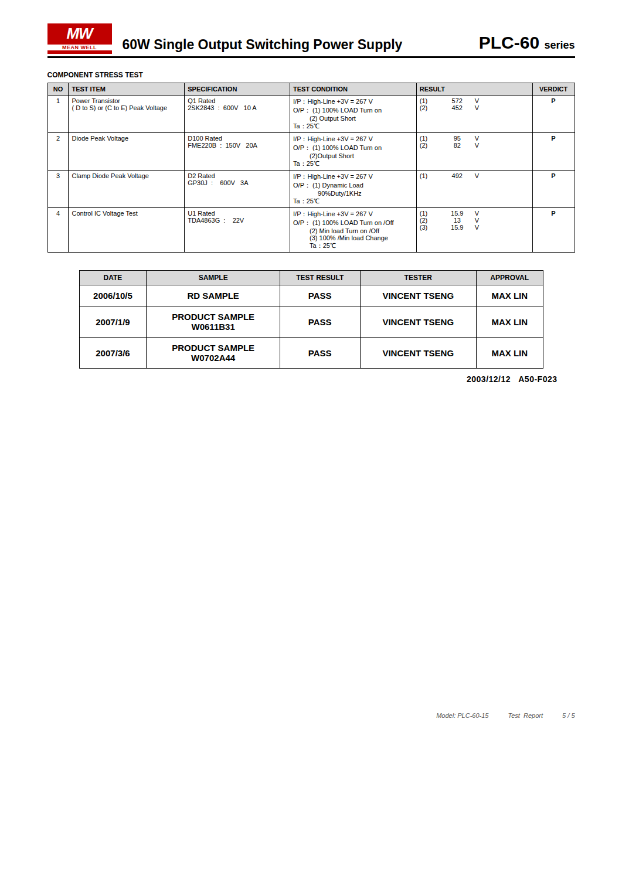MW
MEAN WELL
60W Single Output Switching Power Supply
PLC-60 series
COMPONENT STRESS TEST
| NO | TEST ITEM | SPECIFICATION | TEST CONDITION | RESULT | VERDICT |
| --- | --- | --- | --- | --- | --- |
| 1 | Power Transistor ( D to S) or (C to E) Peak Voltage | Q1 Rated 2SK2843 : 600V 10 A | I/P：High-Line +3V = 267 V O/P： (1) 100% LOAD Turn on (2) Output Short Ta：25℃ | (1) 572 V (2) 452 V | P |
| 2 | Diode Peak Voltage | D100 Rated FME220B : 150V 20A | I/P：High-Line +3V = 267 V O/P： (1) 100% LOAD Turn on (2)Output Short Ta：25℃ | (1) 95 V (2) 82 V | P |
| 3 | Clamp Diode Peak Voltage | D2 Rated GP30J : 600V 3A | I/P：High-Line +3V = 267 V O/P： (1) Dynamic Load 90%Duty/1KHz Ta：25℃ | (1) 492 V | P |
| 4 | Control IC Voltage Test | U1 Rated TDA4863G : 22V | I/P：High-Line +3V = 267 V O/P： (1) 100% LOAD Turn on /Off (2) Min load Turn on /Off (3) 100% /Min load Change Ta：25℃ | (1) 15.9 V (2) 13 V (3) 15.9 V | P |
| DATE | SAMPLE | TEST RESULT | TESTER | APPROVAL |
| --- | --- | --- | --- | --- |
| 2006/10/5 | RD SAMPLE | PASS | VINCENT TSENG | MAX LIN |
| 2007/1/9 | PRODUCT SAMPLE W0611B31 | PASS | VINCENT TSENG | MAX LIN |
| 2007/3/6 | PRODUCT SAMPLE W0702A44 | PASS | VINCENT TSENG | MAX LIN |
2003/12/12 A50-F023
Model: PLC-60-15 Test Report 5 / 5